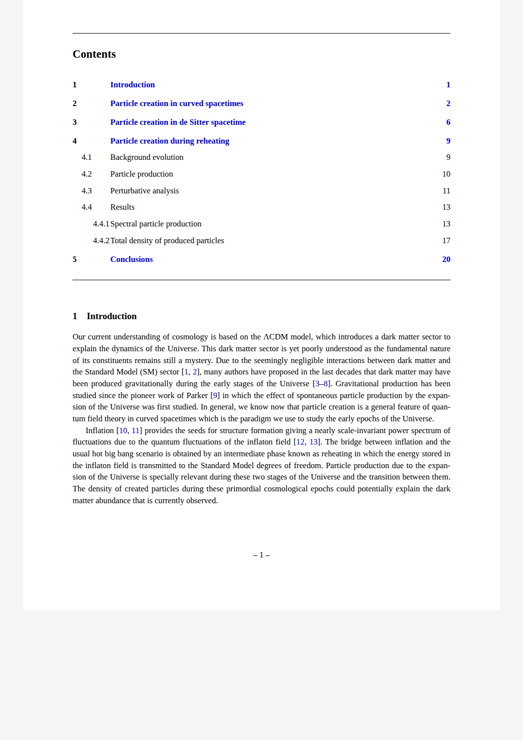Contents
| 1 | Introduction | 1 |
| 2 | Particle creation in curved spacetimes | 2 |
| 3 | Particle creation in de Sitter spacetime | 6 |
| 4 | Particle creation during reheating | 9 |
| 4.1 | Background evolution | 9 |
| 4.2 | Particle production | 10 |
| 4.3 | Perturbative analysis | 11 |
| 4.4 | Results | 13 |
| 4.4.1 | Spectral particle production | 13 |
| 4.4.2 | Total density of produced particles | 17 |
| 5 | Conclusions | 20 |
1 Introduction
Our current understanding of cosmology is based on the ΛCDM model, which introduces a dark matter sector to explain the dynamics of the Universe. This dark matter sector is yet poorly understood as the fundamental nature of its constituents remains still a mystery. Due to the seemingly negligible interactions between dark matter and the Standard Model (SM) sector [1, 2], many authors have proposed in the last decades that dark matter may have been produced gravitationally during the early stages of the Universe [3–8]. Gravitational production has been studied since the pioneer work of Parker [9] in which the effect of spontaneous particle production by the expansion of the Universe was first studied. In general, we know now that particle creation is a general feature of quantum field theory in curved spacetimes which is the paradigm we use to study the early epochs of the Universe.
Inflation [10, 11] provides the seeds for structure formation giving a nearly scale-invariant power spectrum of fluctuations due to the quantum fluctuations of the inflaton field [12, 13]. The bridge between inflation and the usual hot big bang scenario is obtained by an intermediate phase known as reheating in which the energy stored in the inflaton field is transmitted to the Standard Model degrees of freedom. Particle production due to the expansion of the Universe is specially relevant during these two stages of the Universe and the transition between them. The density of created particles during these primordial cosmological epochs could potentially explain the dark matter abundance that is currently observed.
– 1 –